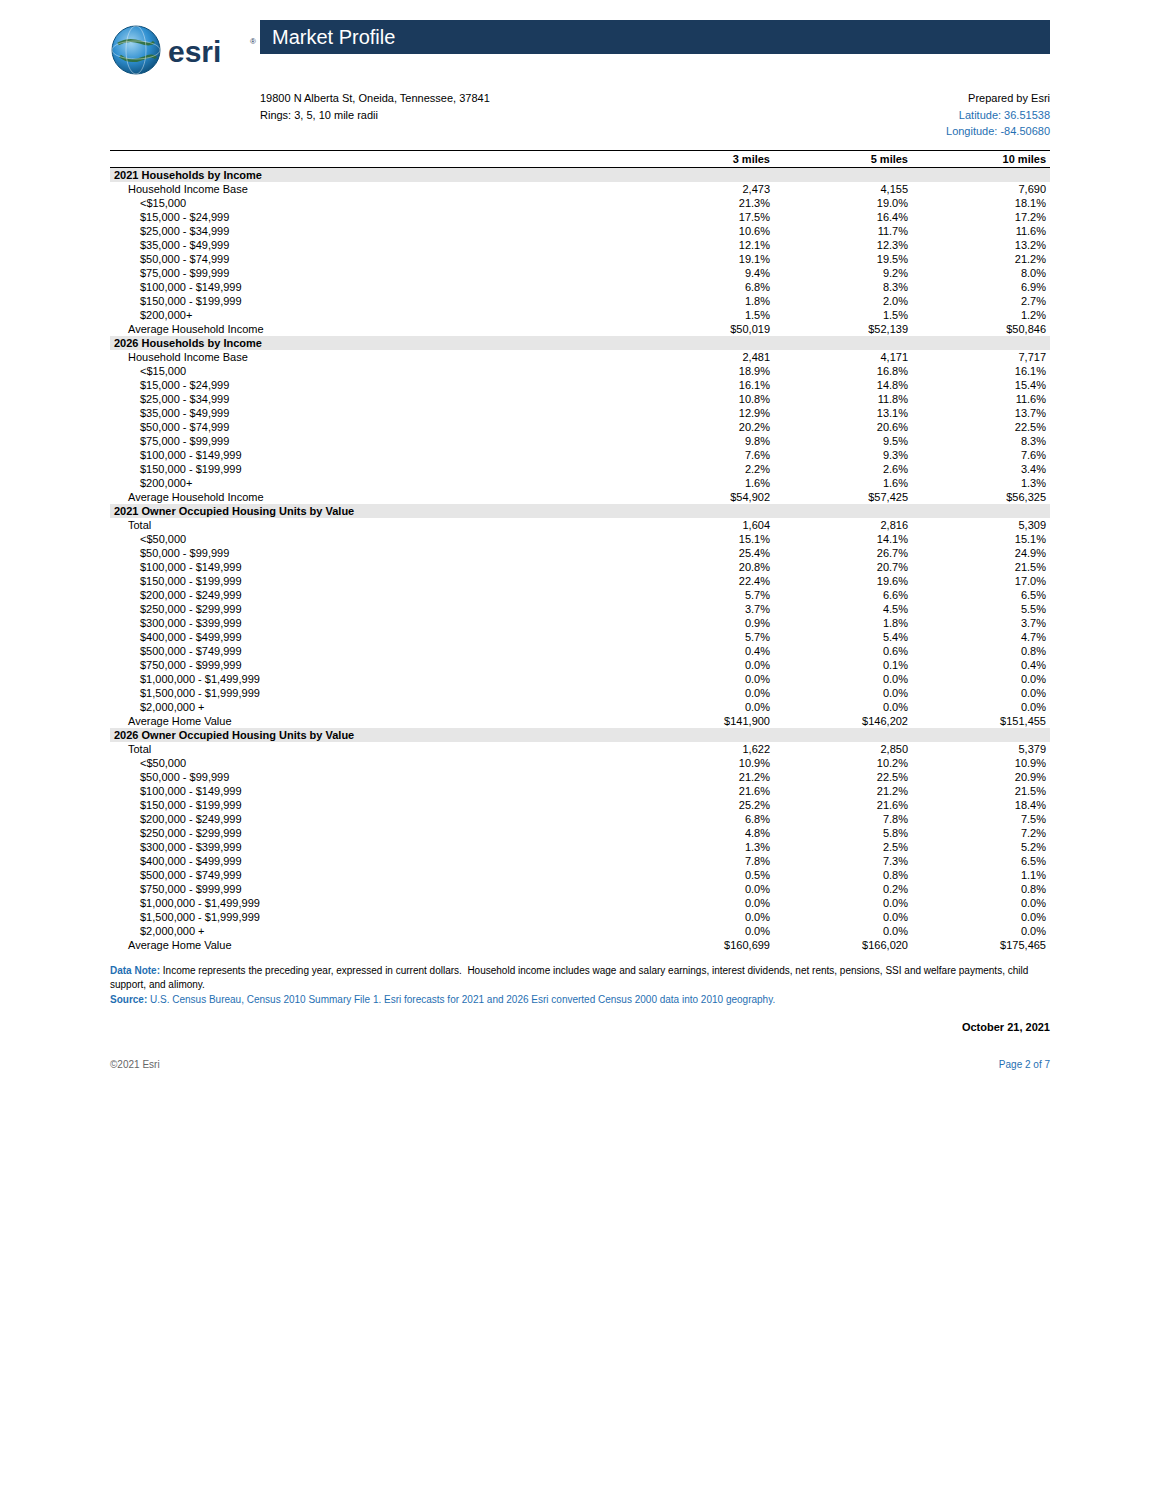esri ®
Market Profile
19800 N Alberta St, Oneida, Tennessee, 37841
Rings: 3, 5, 10 mile radii
Prepared by Esri
Latitude: 36.51538
Longitude: -84.50680
| | 3 miles | 5 miles | 10 miles |
| --- | --- | --- | --- |
| 2021 Households by Income | | | |
| Household Income Base | 2,473 | 4,155 | 7,690 |
| <$15,000 | 21.3% | 19.0% | 18.1% |
| $15,000 - $24,999 | 17.5% | 16.4% | 17.2% |
| $25,000 - $34,999 | 10.6% | 11.7% | 11.6% |
| $35,000 - $49,999 | 12.1% | 12.3% | 13.2% |
| $50,000 - $74,999 | 19.1% | 19.5% | 21.2% |
| $75,000 - $99,999 | 9.4% | 9.2% | 8.0% |
| $100,000 - $149,999 | 6.8% | 8.3% | 6.9% |
| $150,000 - $199,999 | 1.8% | 2.0% | 2.7% |
| $200,000+ | 1.5% | 1.5% | 1.2% |
| Average Household Income | $50,019 | $52,139 | $50,846 |
| 2026 Households by Income | | | |
| Household Income Base | 2,481 | 4,171 | 7,717 |
| <$15,000 | 18.9% | 16.8% | 16.1% |
| $15,000 - $24,999 | 16.1% | 14.8% | 15.4% |
| $25,000 - $34,999 | 10.8% | 11.8% | 11.6% |
| $35,000 - $49,999 | 12.9% | 13.1% | 13.7% |
| $50,000 - $74,999 | 20.2% | 20.6% | 22.5% |
| $75,000 - $99,999 | 9.8% | 9.5% | 8.3% |
| $100,000 - $149,999 | 7.6% | 9.3% | 7.6% |
| $150,000 - $199,999 | 2.2% | 2.6% | 3.4% |
| $200,000+ | 1.6% | 1.6% | 1.3% |
| Average Household Income | $54,902 | $57,425 | $56,325 |
| 2021 Owner Occupied Housing Units by Value | | | |
| Total | 1,604 | 2,816 | 5,309 |
| <$50,000 | 15.1% | 14.1% | 15.1% |
| $50,000 - $99,999 | 25.4% | 26.7% | 24.9% |
| $100,000 - $149,999 | 20.8% | 20.7% | 21.5% |
| $150,000 - $199,999 | 22.4% | 19.6% | 17.0% |
| $200,000 - $249,999 | 5.7% | 6.6% | 6.5% |
| $250,000 - $299,999 | 3.7% | 4.5% | 5.5% |
| $300,000 - $399,999 | 0.9% | 1.8% | 3.7% |
| $400,000 - $499,999 | 5.7% | 5.4% | 4.7% |
| $500,000 - $749,999 | 0.4% | 0.6% | 0.8% |
| $750,000 - $999,999 | 0.0% | 0.1% | 0.4% |
| $1,000,000 - $1,499,999 | 0.0% | 0.0% | 0.0% |
| $1,500,000 - $1,999,999 | 0.0% | 0.0% | 0.0% |
| $2,000,000 + | 0.0% | 0.0% | 0.0% |
| Average Home Value | $141,900 | $146,202 | $151,455 |
| 2026 Owner Occupied Housing Units by Value | | | |
| Total | 1,622 | 2,850 | 5,379 |
| <$50,000 | 10.9% | 10.2% | 10.9% |
| $50,000 - $99,999 | 21.2% | 22.5% | 20.9% |
| $100,000 - $149,999 | 21.6% | 21.2% | 21.5% |
| $150,000 - $199,999 | 25.2% | 21.6% | 18.4% |
| $200,000 - $249,999 | 6.8% | 7.8% | 7.5% |
| $250,000 - $299,999 | 4.8% | 5.8% | 7.2% |
| $300,000 - $399,999 | 1.3% | 2.5% | 5.2% |
| $400,000 - $499,999 | 7.8% | 7.3% | 6.5% |
| $500,000 - $749,999 | 0.5% | 0.8% | 1.1% |
| $750,000 - $999,999 | 0.0% | 0.2% | 0.8% |
| $1,000,000 - $1,499,999 | 0.0% | 0.0% | 0.0% |
| $1,500,000 - $1,999,999 | 0.0% | 0.0% | 0.0% |
| $2,000,000 + | 0.0% | 0.0% | 0.0% |
| Average Home Value | $160,699 | $166,020 | $175,465 |
Data Note: Income represents the preceding year, expressed in current dollars. Household income includes wage and salary earnings, interest dividends, net rents, pensions, SSI and welfare payments, child support, and alimony.
Source: U.S. Census Bureau, Census 2010 Summary File 1. Esri forecasts for 2021 and 2026 Esri converted Census 2000 data into 2010 geography.
October 21, 2021
©2021 Esri
Page 2 of 7